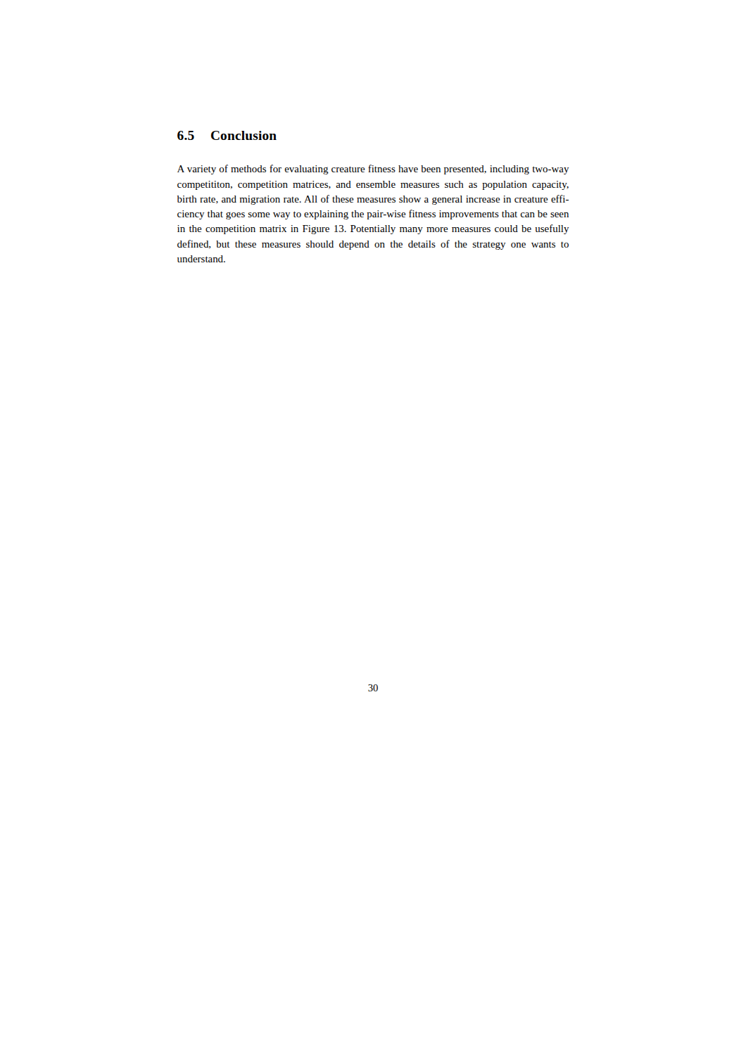6.5 Conclusion
A variety of methods for evaluating creature fitness have been presented, including two-way competititon, competition matrices, and ensemble measures such as population capacity, birth rate, and migration rate. All of these measures show a general increase in creature efficiency that goes some way to explaining the pair-wise fitness improvements that can be seen in the competition matrix in Figure 13. Potentially many more measures could be usefully defined, but these measures should depend on the details of the strategy one wants to understand.
30